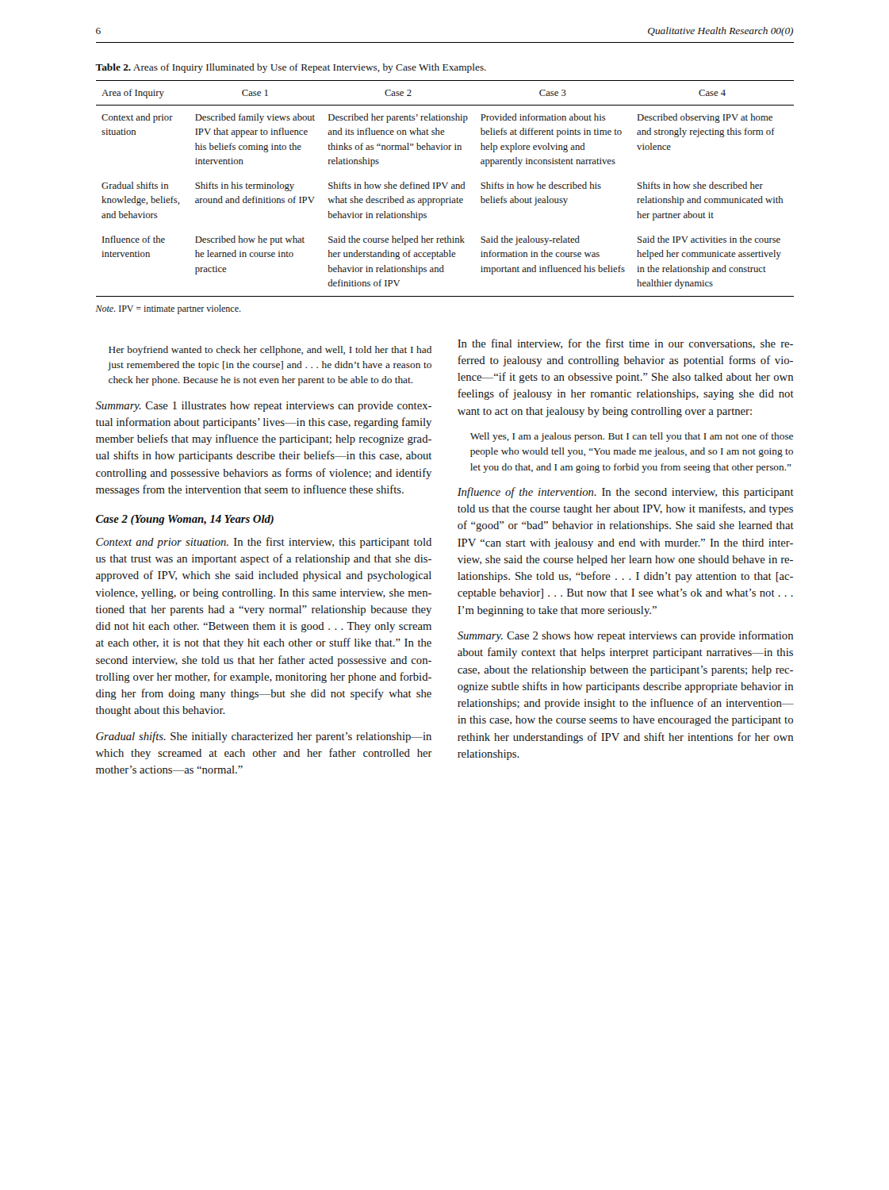6 Qualitative Health Research 00(0)
Table 2. Areas of Inquiry Illuminated by Use of Repeat Interviews, by Case With Examples.
| Area of Inquiry | Case 1 | Case 2 | Case 3 | Case 4 |
| --- | --- | --- | --- | --- |
| Context and prior situation | Described family views about IPV that appear to influence his beliefs coming into the intervention | Described her parents’ relationship and its influence on what she thinks of as “normal” behavior in relationships | Provided information about his beliefs at different points in time to help explore evolving and apparently inconsistent narratives | Described observing IPV at home and strongly rejecting this form of violence |
| Gradual shifts in knowledge, beliefs, and behaviors | Shifts in his terminology around and definitions of IPV | Shifts in how she defined IPV and what she described as appropriate behavior in relationships | Shifts in how he described his beliefs about jealousy | Shifts in how she described her relationship and communicated with her partner about it |
| Influence of the intervention | Described how he put what he learned in course into practice | Said the course helped her rethink her understanding of acceptable behavior in relationships and definitions of IPV | Said the jealousy-related information in the course was important and influenced his beliefs | Said the IPV activities in the course helped her communicate assertively in the relationship and construct healthier dynamics |
Note. IPV = intimate partner violence.
Her boyfriend wanted to check her cellphone, and well, I told her that I had just remembered the topic [in the course] and . . . he didn’t have a reason to check her phone. Because he is not even her parent to be able to do that.
Summary. Case 1 illustrates how repeat interviews can provide contextual information about participants’ lives—in this case, regarding family member beliefs that may influence the participant; help recognize gradual shifts in how participants describe their beliefs—in this case, about controlling and possessive behaviors as forms of violence; and identify messages from the intervention that seem to influence these shifts.
Case 2 (Young Woman, 14 Years Old)
Context and prior situation. In the first interview, this participant told us that trust was an important aspect of a relationship and that she disapproved of IPV, which she said included physical and psychological violence, yelling, or being controlling. In this same interview, she mentioned that her parents had a “very normal” relationship because they did not hit each other. “Between them it is good . . . They only scream at each other, it is not that they hit each other or stuff like that.” In the second interview, she told us that her father acted possessive and controlling over her mother, for example, monitoring her phone and forbidding her from doing many things—but she did not specify what she thought about this behavior.
Gradual shifts. She initially characterized her parent’s relationship—in which they screamed at each other and her father controlled her mother’s actions—as “normal.”
In the final interview, for the first time in our conversations, she referred to jealousy and controlling behavior as potential forms of violence—“if it gets to an obsessive point.” She also talked about her own feelings of jealousy in her romantic relationships, saying she did not want to act on that jealousy by being controlling over a partner:
Well yes, I am a jealous person. But I can tell you that I am not one of those people who would tell you, “You made me jealous, and so I am not going to let you do that, and I am going to forbid you from seeing that other person.”
Influence of the intervention. In the second interview, this participant told us that the course taught her about IPV, how it manifests, and types of “good” or “bad” behavior in relationships. She said she learned that IPV “can start with jealousy and end with murder.” In the third interview, she said the course helped her learn how one should behave in relationships. She told us, “before . . . I didn’t pay attention to that [acceptable behavior] . . . But now that I see what’s ok and what’s not . . . I’m beginning to take that more seriously.”
Summary. Case 2 shows how repeat interviews can provide information about family context that helps interpret participant narratives—in this case, about the relationship between the participant’s parents; help recognize subtle shifts in how participants describe appropriate behavior in relationships; and provide insight to the influence of an intervention—in this case, how the course seems to have encouraged the participant to rethink her understandings of IPV and shift her intentions for her own relationships.